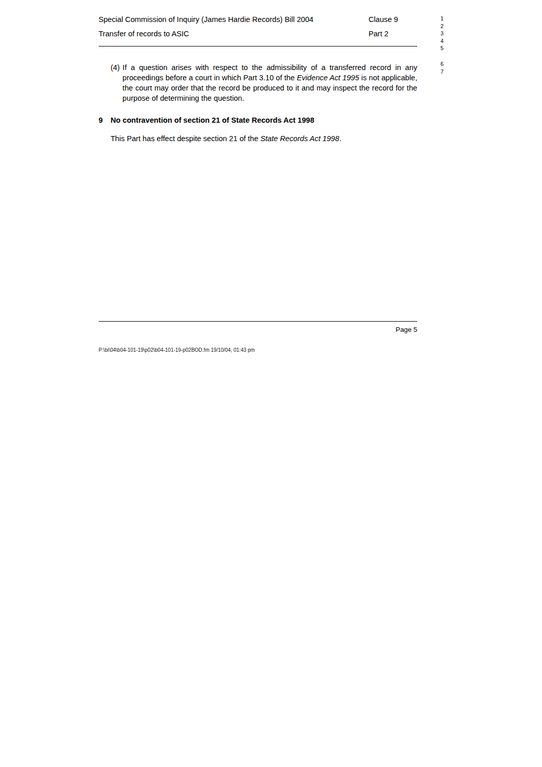Special Commission of Inquiry (James Hardie Records) Bill 2004
Clause 9
Transfer of records to ASIC
Part 2
1 2 3 4 5 6 7
(4)
If a question arises with respect to the admissibility of a transferred record in any proceedings before a court in which Part 3.10 of the Evidence Act 1995 is not applicable, the court may order that the record be produced to it and may inspect the record for the purpose of determining the question.
9 No contravention of section 21 of State Records Act 1998
This Part has effect despite section 21 of the State Records Act 1998.
Page 5
P:\bi\04\b04-101-19\p02\b04-101-19-p02BOD.fm 19/10/04, 01:43 pm